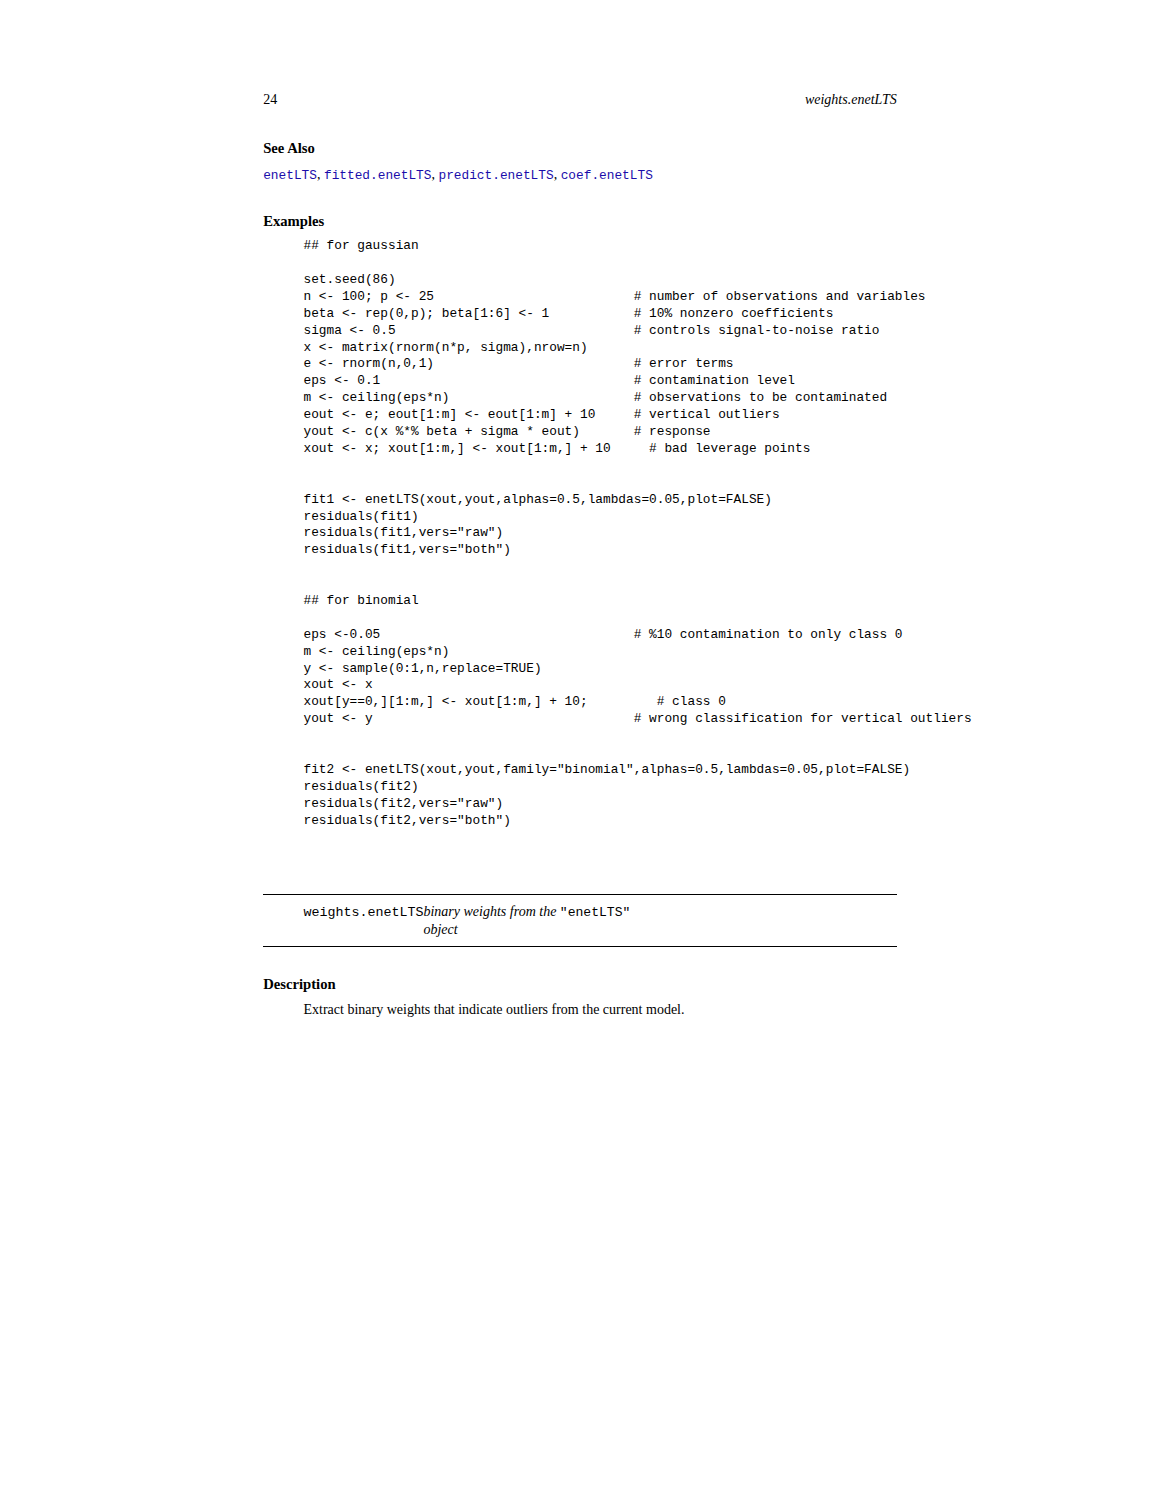24
weights.enetLTS
See Also
enetLTS, fitted.enetLTS, predict.enetLTS, coef.enetLTS
Examples
## for gaussian

set.seed(86)
n <- 100; p <- 25                          # number of observations and variables
beta <- rep(0,p); beta[1:6] <- 1           # 10% nonzero coefficients
sigma <- 0.5                               # controls signal-to-noise ratio
x <- matrix(rnorm(n*p, sigma),nrow=n)
e <- rnorm(n,0,1)                          # error terms
eps <- 0.1                                 # contamination level
m <- ceiling(eps*n)                        # observations to be contaminated
eout <- e; eout[1:m] <- eout[1:m] + 10     # vertical outliers
yout <- c(x %*% beta + sigma * eout)       # response
xout <- x; xout[1:m,] <- xout[1:m,] + 10     # bad leverage points


fit1 <- enetLTS(xout,yout,alphas=0.5,lambdas=0.05,plot=FALSE)
residuals(fit1)
residuals(fit1,vers="raw")
residuals(fit1,vers="both")


## for binomial

eps <-0.05                                 # %10 contamination to only class 0
m <- ceiling(eps*n)
y <- sample(0:1,n,replace=TRUE)
xout <- x
xout[y==0,][1:m,] <- xout[1:m,] + 10;         # class 0
yout <- y                                  # wrong classification for vertical outliers


fit2 <- enetLTS(xout,yout,family="binomial",alphas=0.5,lambdas=0.05,plot=FALSE)
residuals(fit2)
residuals(fit2,vers="raw")
residuals(fit2,vers="both")
weights.enetLTS
binary weights from the "enetLTS" object
Description
Extract binary weights that indicate outliers from the current model.